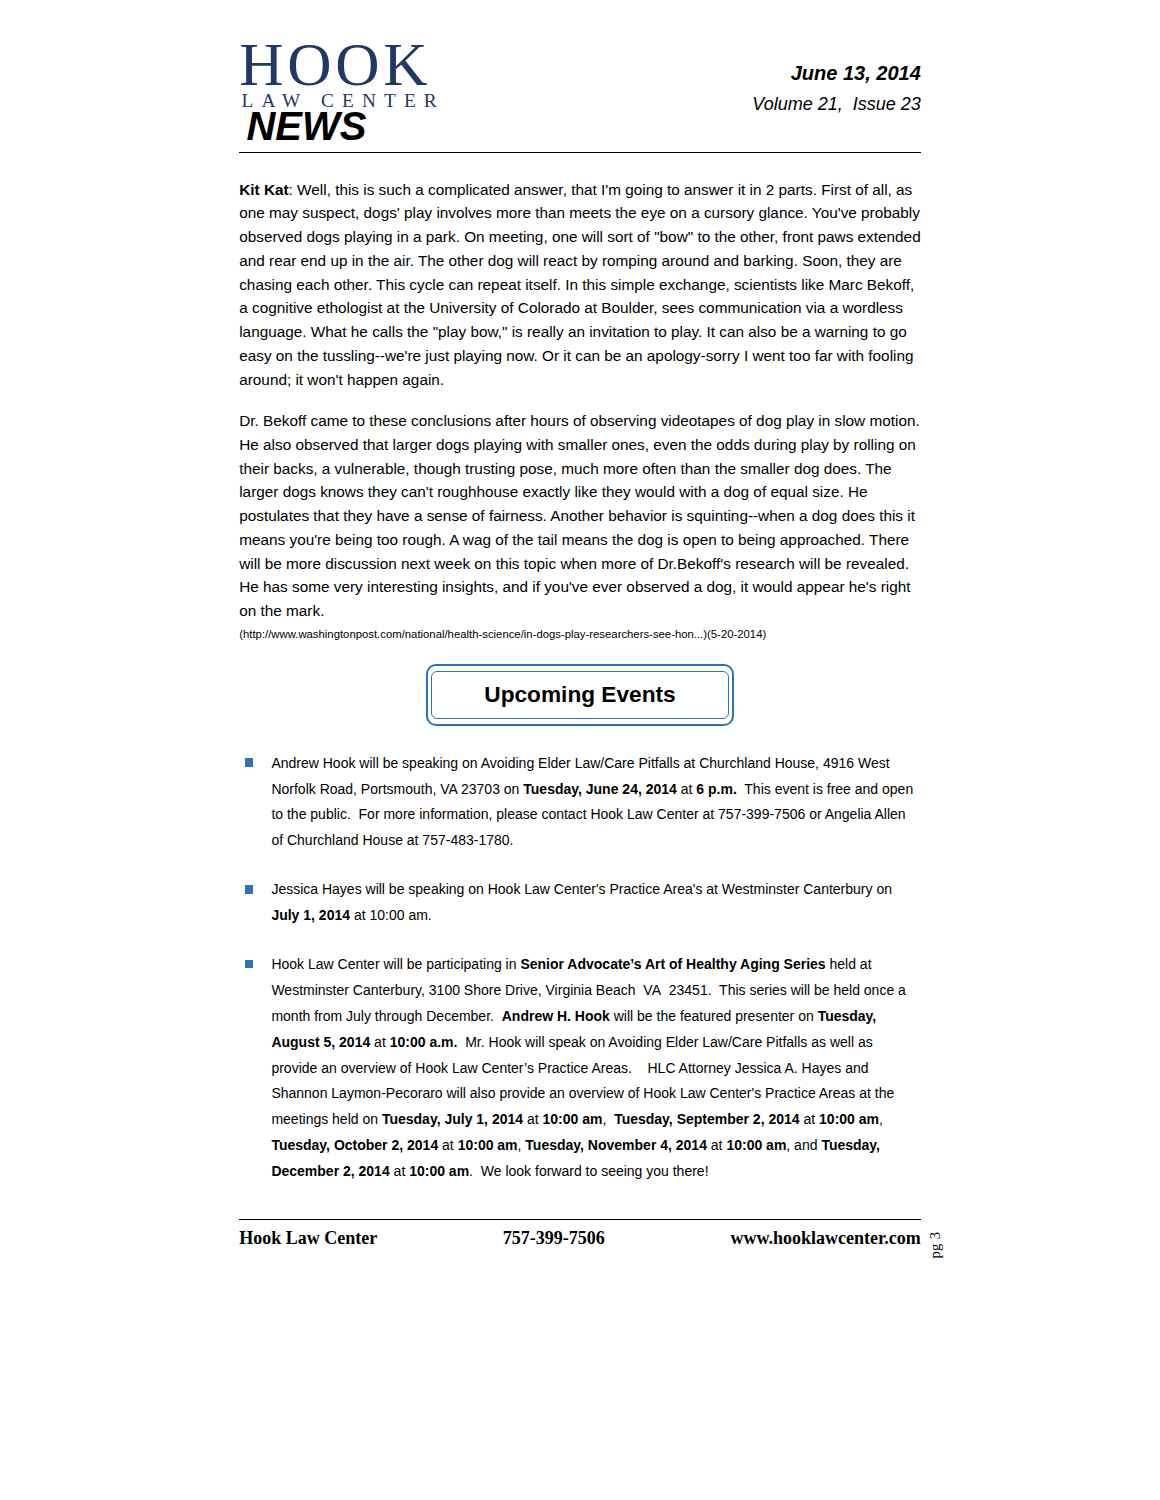HOOK LAW CENTER NEWS
June 13, 2014 Volume 21, Issue 23
Kit Kat: Well, this is such a complicated answer, that I'm going to answer it in 2 parts. First of all, as one may suspect, dogs' play involves more than meets the eye on a cursory glance. You've probably observed dogs playing in a park. On meeting, one will sort of "bow" to the other, front paws extended and rear end up in the air. The other dog will react by romping around and barking. Soon, they are chasing each other. This cycle can repeat itself. In this simple exchange, scientists like Marc Bekoff, a cognitive ethologist at the University of Colorado at Boulder, sees communication via a wordless language. What he calls the "play bow," is really an invitation to play. It can also be a warning to go easy on the tussling--we're just playing now. Or it can be an apology-sorry I went too far with fooling around; it won't happen again.
Dr. Bekoff came to these conclusions after hours of observing videotapes of dog play in slow motion. He also observed that larger dogs playing with smaller ones, even the odds during play by rolling on their backs, a vulnerable, though trusting pose, much more often than the smaller dog does. The larger dogs knows they can't roughhouse exactly like they would with a dog of equal size. He postulates that they have a sense of fairness. Another behavior is squinting--when a dog does this it means you're being too rough. A wag of the tail means the dog is open to being approached. There will be more discussion next week on this topic when more of Dr.Bekoff's research will be revealed. He has some very interesting insights, and if you've ever observed a dog, it would appear he's right on the mark.
(http://www.washingtonpost.com/national/health-science/in-dogs-play-researchers-see-hon...)(5-20-2014)
Upcoming Events
Andrew Hook will be speaking on Avoiding Elder Law/Care Pitfalls at Churchland House, 4916 West Norfolk Road, Portsmouth, VA 23703 on Tuesday, June 24, 2014 at 6 p.m. This event is free and open to the public. For more information, please contact Hook Law Center at 757-399-7506 or Angelia Allen of Churchland House at 757-483-1780.
Jessica Hayes will be speaking on Hook Law Center's Practice Area's at Westminster Canterbury on July 1, 2014 at 10:00 am.
Hook Law Center will be participating in Senior Advocate’s Art of Healthy Aging Series held at Westminster Canterbury, 3100 Shore Drive, Virginia Beach VA 23451. This series will be held once a month from July through December. Andrew H. Hook will be the featured presenter on Tuesday, August 5, 2014 at 10:00 a.m. Mr. Hook will speak on Avoiding Elder Law/Care Pitfalls as well as provide an overview of Hook Law Center’s Practice Areas. HLC Attorney Jessica A. Hayes and Shannon Laymon-Pecoraro will also provide an overview of Hook Law Center's Practice Areas at the meetings held on Tuesday, July 1, 2014 at 10:00 am, Tuesday, September 2, 2014 at 10:00 am, Tuesday, October 2, 2014 at 10:00 am, Tuesday, November 4, 2014 at 10:00 am, and Tuesday, December 2, 2014 at 10:00 am. We look forward to seeing you there!
Hook Law Center
757-399-7506
www.hooklawcenter.com
pg 3